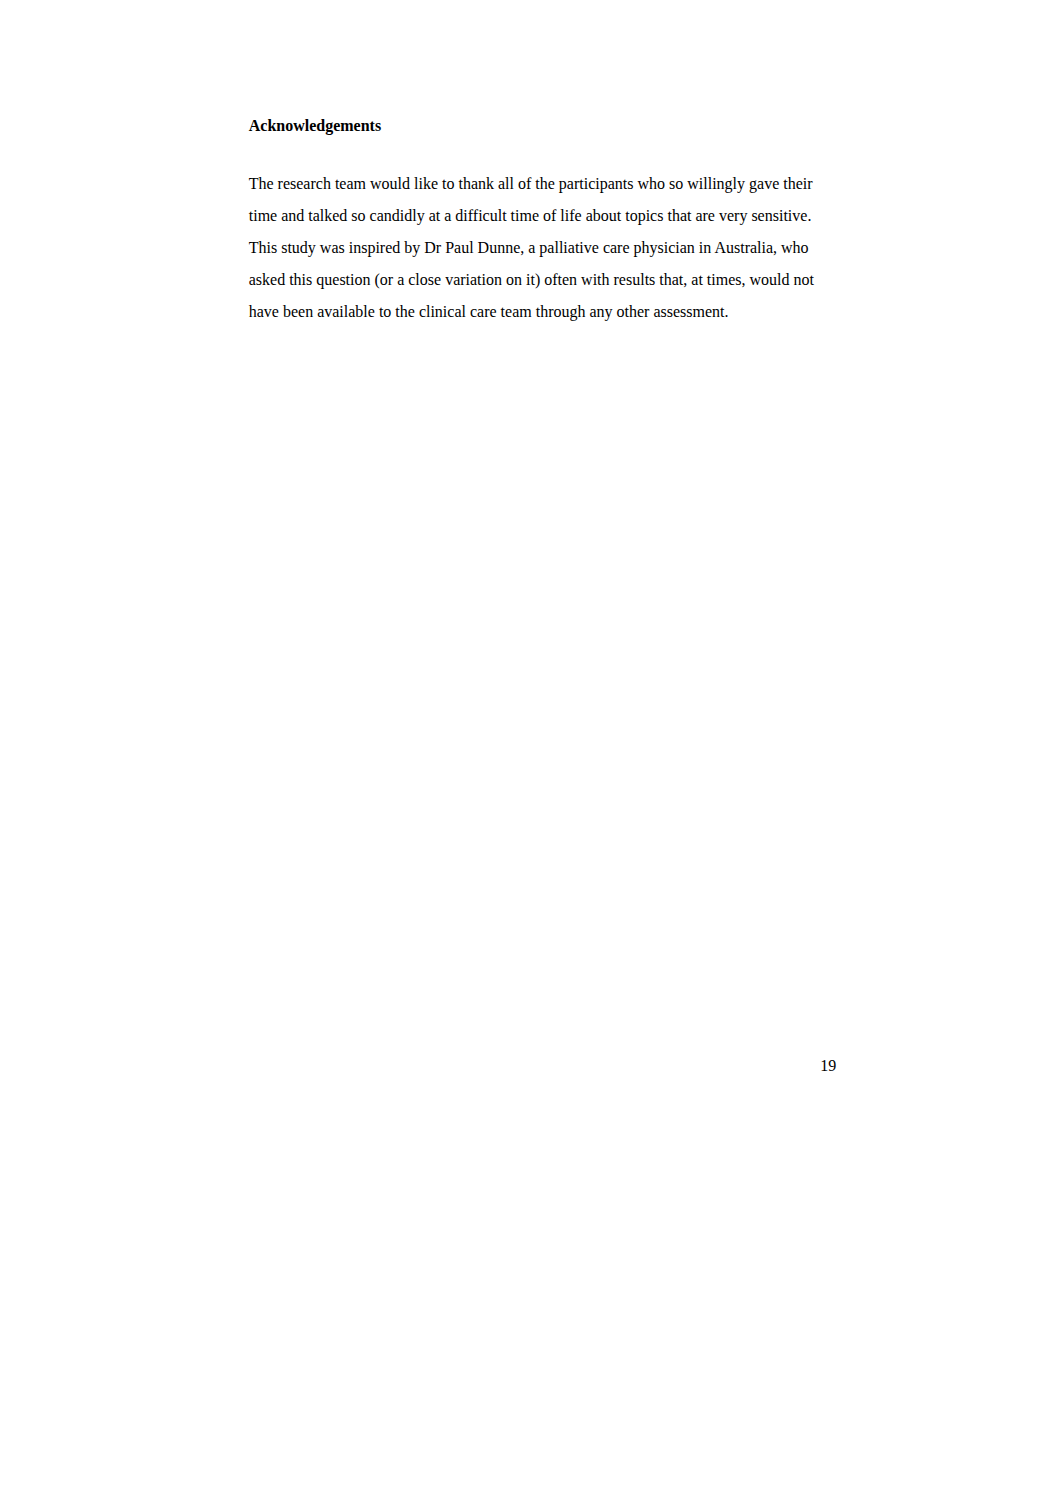Acknowledgements
The research team would like to thank all of the participants who so willingly gave their time and talked so candidly at a difficult time of life about topics that are very sensitive. This study was inspired by Dr Paul Dunne, a palliative care physician in Australia, who asked this question (or a close variation on it) often with results that, at times, would not have been available to the clinical care team through any other assessment.
19